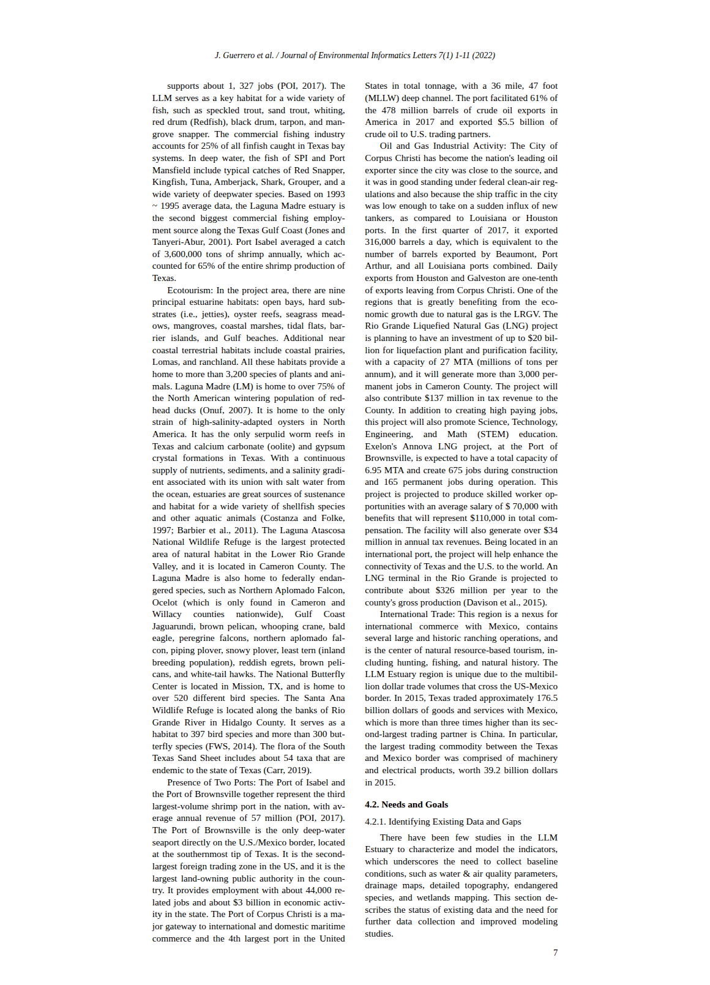J. Guerrero et al. / Journal of Environmental Informatics Letters 7(1) 1-11 (2022)
supports about 1, 327 jobs (POI, 2017). The LLM serves as a key habitat for a wide variety of fish, such as speckled trout, sand trout, whiting, red drum (Redfish), black drum, tarpon, and mangrove snapper. The commercial fishing industry accounts for 25% of all finfish caught in Texas bay systems. In deep water, the fish of SPI and Port Mansfield include typical catches of Red Snapper, Kingfish, Tuna, Amberjack, Shark, Grouper, and a wide variety of deepwater species. Based on 1993 ~ 1995 average data, the Laguna Madre estuary is the second biggest commercial fishing employment source along the Texas Gulf Coast (Jones and Tanyeri-Abur, 2001). Port Isabel averaged a catch of 3,600,000 tons of shrimp annually, which accounted for 65% of the entire shrimp production of Texas.
Ecotourism: In the project area, there are nine principal estuarine habitats: open bays, hard substrates (i.e., jetties), oyster reefs, seagrass meadows, mangroves, coastal marshes, tidal flats, barrier islands, and Gulf beaches. Additional near coastal terrestrial habitats include coastal prairies, Lomas, and ranchland. All these habitats provide a home to more than 3,200 species of plants and animals. Laguna Madre (LM) is home to over 75% of the North American wintering population of redhead ducks (Onuf, 2007). It is home to the only strain of high-salinity-adapted oysters in North America. It has the only serpulid worm reefs in Texas and calcium carbonate (oolite) and gypsum crystal formations in Texas. With a continuous supply of nutrients, sediments, and a salinity gradient associated with its union with salt water from the ocean, estuaries are great sources of sustenance and habitat for a wide variety of shellfish species and other aquatic animals (Costanza and Folke, 1997; Barbier et al., 2011). The Laguna Atascosa National Wildlife Refuge is the largest protected area of natural habitat in the Lower Rio Grande Valley, and it is located in Cameron County. The Laguna Madre is also home to federally endangered species, such as Northern Aplomado Falcon, Ocelot (which is only found in Cameron and Willacy counties nationwide), Gulf Coast Jaguarundi, brown pelican, whooping crane, bald eagle, peregrine falcons, northern aplomado falcon, piping plover, snowy plover, least tern (inland breeding population), reddish egrets, brown pelicans, and white-tail hawks. The National Butterfly Center is located in Mission, TX, and is home to over 520 different bird species. The Santa Ana Wildlife Refuge is located along the banks of Rio Grande River in Hidalgo County. It serves as a habitat to 397 bird species and more than 300 butterfly species (FWS, 2014). The flora of the South Texas Sand Sheet includes about 54 taxa that are endemic to the state of Texas (Carr, 2019).
Presence of Two Ports: The Port of Isabel and the Port of Brownsville together represent the third largest-volume shrimp port in the nation, with average annual revenue of 57 million (POI, 2017). The Port of Brownsville is the only deep-water seaport directly on the U.S./Mexico border, located at the southernmost tip of Texas. It is the second-largest foreign trading zone in the US, and it is the largest land-owning public authority in the country. It provides employment with about 44,000 related jobs and about $3 billion in economic activity in the state. The Port of Corpus Christi is a major gateway to international and domestic maritime commerce and the 4th largest port in the United States in total tonnage, with a 36 mile, 47 foot (MLLW) deep channel. The port facilitated 61% of the 478 million barrels of crude oil exports in America in 2017 and exported $5.5 billion of crude oil to U.S. trading partners.
Oil and Gas Industrial Activity: The City of Corpus Christi has become the nation's leading oil exporter since the city was close to the source, and it was in good standing under federal clean-air regulations and also because the ship traffic in the city was low enough to take on a sudden influx of new tankers, as compared to Louisiana or Houston ports. In the first quarter of 2017, it exported 316,000 barrels a day, which is equivalent to the number of barrels exported by Beaumont, Port Arthur, and all Louisiana ports combined. Daily exports from Houston and Galveston are one-tenth of exports leaving from Corpus Christi. One of the regions that is greatly benefiting from the economic growth due to natural gas is the LRGV. The Rio Grande Liquefied Natural Gas (LNG) project is planning to have an investment of up to $20 billion for liquefaction plant and purification facility, with a capacity of 27 MTA (millions of tons per annum), and it will generate more than 3,000 permanent jobs in Cameron County. The project will also contribute $137 million in tax revenue to the County. In addition to creating high paying jobs, this project will also promote Science, Technology, Engineering, and Math (STEM) education. Exelon's Annova LNG project, at the Port of Brownsville, is expected to have a total capacity of 6.95 MTA and create 675 jobs during construction and 165 permanent jobs during operation. This project is projected to produce skilled worker opportunities with an average salary of $ 70,000 with benefits that will represent $110,000 in total compensation. The facility will also generate over $34 million in annual tax revenues. Being located in an international port, the project will help enhance the connectivity of Texas and the U.S. to the world. An LNG terminal in the Rio Grande is projected to contribute about $326 million per year to the county's gross production (Davison et al., 2015).
International Trade: This region is a nexus for international commerce with Mexico, contains several large and historic ranching operations, and is the center of natural resource-based tourism, including hunting, fishing, and natural history. The LLM Estuary region is unique due to the multibillion dollar trade volumes that cross the US-Mexico border. In 2015, Texas traded approximately 176.5 billion dollars of goods and services with Mexico, which is more than three times higher than its second-largest trading partner is China. In particular, the largest trading commodity between the Texas and Mexico border was comprised of machinery and electrical products, worth 39.2 billion dollars in 2015.
4.2. Needs and Goals
4.2.1. Identifying Existing Data and Gaps
There have been few studies in the LLM Estuary to characterize and model the indicators, which underscores the need to collect baseline conditions, such as water & air quality parameters, drainage maps, detailed topography, endangered species, and wetlands mapping. This section describes the status of existing data and the need for further data collection and improved modeling studies.
7